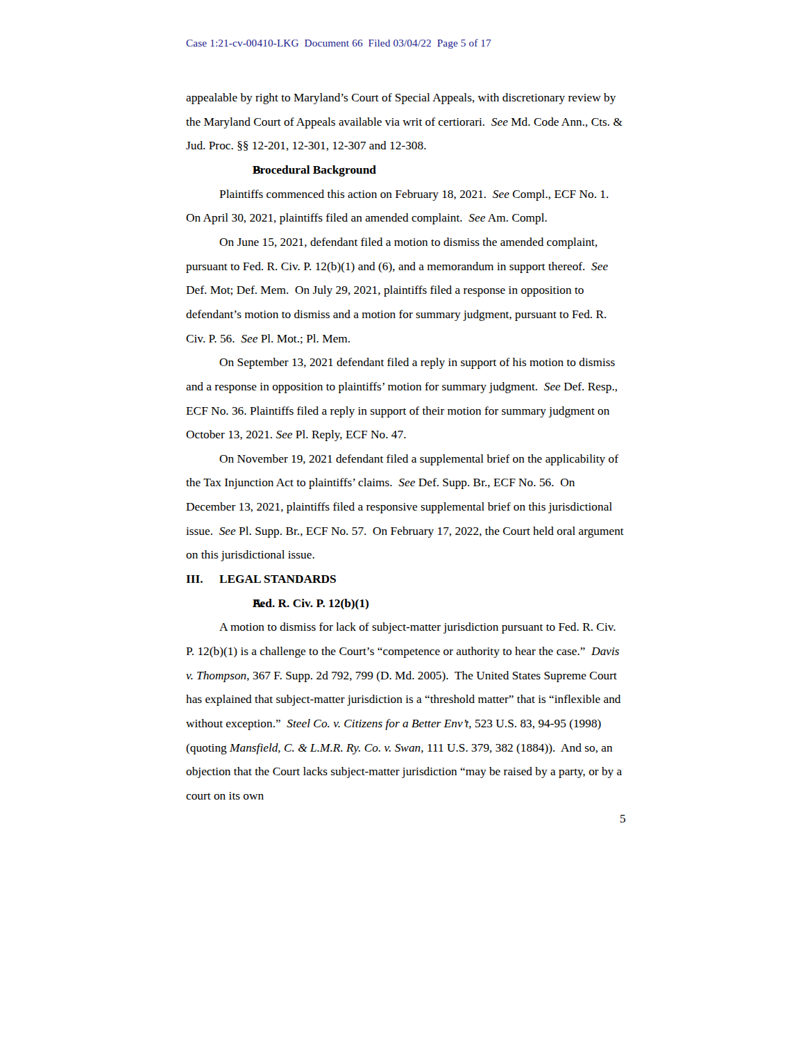Case 1:21-cv-00410-LKG Document 66 Filed 03/04/22 Page 5 of 17
appealable by right to Maryland’s Court of Special Appeals, with discretionary review by the Maryland Court of Appeals available via writ of certiorari. See Md. Code Ann., Cts. & Jud. Proc. §§ 12-201, 12-301, 12-307 and 12-308.
B. Procedural Background
Plaintiffs commenced this action on February 18, 2021. See Compl., ECF No. 1. On April 30, 2021, plaintiffs filed an amended complaint. See Am. Compl.
On June 15, 2021, defendant filed a motion to dismiss the amended complaint, pursuant to Fed. R. Civ. P. 12(b)(1) and (6), and a memorandum in support thereof. See Def. Mot; Def. Mem. On July 29, 2021, plaintiffs filed a response in opposition to defendant’s motion to dismiss and a motion for summary judgment, pursuant to Fed. R. Civ. P. 56. See Pl. Mot.; Pl. Mem.
On September 13, 2021 defendant filed a reply in support of his motion to dismiss and a response in opposition to plaintiffs’ motion for summary judgment. See Def. Resp., ECF No. 36. Plaintiffs filed a reply in support of their motion for summary judgment on October 13, 2021. See Pl. Reply, ECF No. 47.
On November 19, 2021 defendant filed a supplemental brief on the applicability of the Tax Injunction Act to plaintiffs’ claims. See Def. Supp. Br., ECF No. 56. On December 13, 2021, plaintiffs filed a responsive supplemental brief on this jurisdictional issue. See Pl. Supp. Br., ECF No. 57. On February 17, 2022, the Court held oral argument on this jurisdictional issue.
III. LEGAL STANDARDS
A. Fed. R. Civ. P. 12(b)(1)
A motion to dismiss for lack of subject-matter jurisdiction pursuant to Fed. R. Civ. P. 12(b)(1) is a challenge to the Court’s “competence or authority to hear the case.” Davis v. Thompson, 367 F. Supp. 2d 792, 799 (D. Md. 2005). The United States Supreme Court has explained that subject-matter jurisdiction is a “threshold matter” that is “inflexible and without exception.” Steel Co. v. Citizens for a Better Env’t, 523 U.S. 83, 94-95 (1998) (quoting Mansfield, C. & L.M.R. Ry. Co. v. Swan, 111 U.S. 379, 382 (1884)). And so, an objection that the Court lacks subject-matter jurisdiction “may be raised by a party, or by a court on its own
5